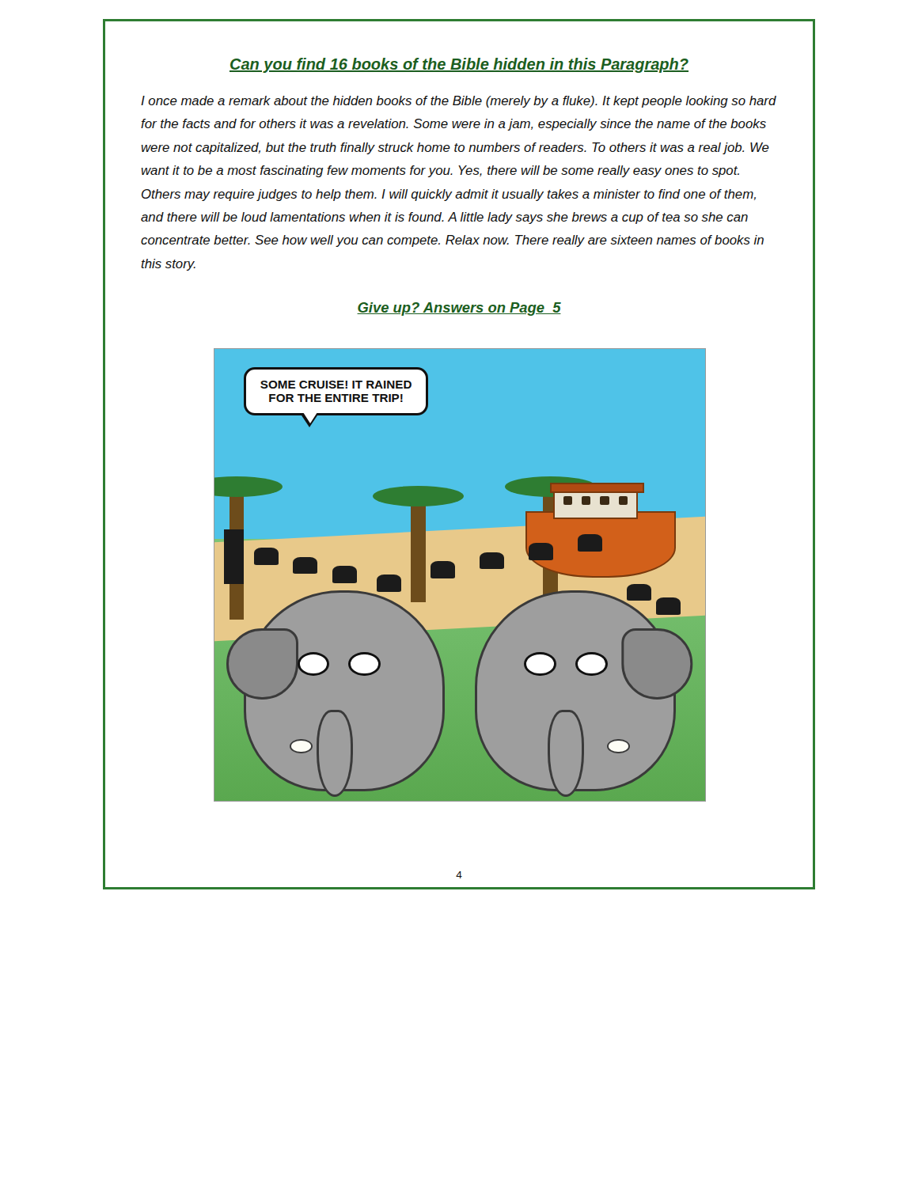Can you find 16 books of the Bible hidden in this Paragraph?
I once made a remark about the hidden books of the Bible (merely by a fluke). It kept people looking so hard for the facts and for others it was a revelation. Some were in a jam, especially since the name of the books were not capitalized, but the truth finally struck home to numbers of readers. To others it was a real job. We want it to be a most fascinating few moments for you. Yes, there will be some really easy ones to spot. Others may require judges to help them. I will quickly admit it usually takes a minister to find one of them, and there will be loud lamentations when it is found. A little lady says she brews a cup of tea so she can concentrate better. See how well you can compete. Relax now. There really are sixteen names of books in this story.
Give up? Answers on Page 5
Some cruise! It rained for the entire trip!
4